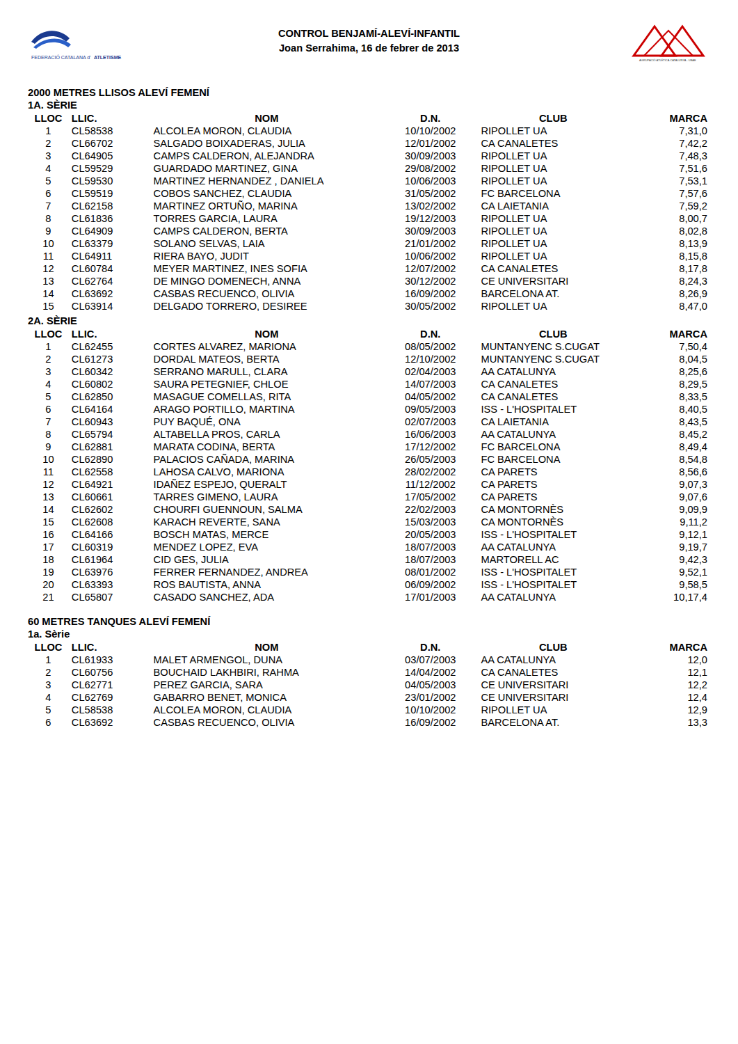FEDERACIÓ CATALANA d' ATLETISME
CONTROL BENJAMÍ-ALEVÍ-INFANTIL
Joan Serrahima, 16 de febrer de 2013
AGRUPACIÓ ATLÈTICA CATALUNYA - UBAE
2000 METRES LLISOS ALEVÍ FEMENÍ
1A. SÈRIE
| LLOC | LLIC. | NOM | D.N. | CLUB | MARCA |
| --- | --- | --- | --- | --- | --- |
| 1 | CL58538 | ALCOLEA MORON, CLAUDIA | 10/10/2002 | RIPOLLET UA | 7,31,0 |
| 2 | CL66702 | SALGADO BOIXADERAS, JULIA | 12/01/2002 | CA CANALETES | 7,42,2 |
| 3 | CL64905 | CAMPS CALDERON, ALEJANDRA | 30/09/2003 | RIPOLLET UA | 7,48,3 |
| 4 | CL59529 | GUARDADO MARTINEZ, GINA | 29/08/2002 | RIPOLLET UA | 7,51,6 |
| 5 | CL59530 | MARTINEZ HERNANDEZ , DANIELA | 10/06/2003 | RIPOLLET UA | 7,53,1 |
| 6 | CL59519 | COBOS SANCHEZ, CLAUDIA | 31/05/2002 | FC BARCELONA | 7,57,6 |
| 7 | CL62158 | MARTINEZ ORTUÑO, MARINA | 13/02/2002 | CA LAIETANIA | 7,59,2 |
| 8 | CL61836 | TORRES GARCIA, LAURA | 19/12/2003 | RIPOLLET UA | 8,00,7 |
| 9 | CL64909 | CAMPS CALDERON, BERTA | 30/09/2003 | RIPOLLET UA | 8,02,8 |
| 10 | CL63379 | SOLANO SELVAS, LAIA | 21/01/2002 | RIPOLLET UA | 8,13,9 |
| 11 | CL64911 | RIERA BAYO, JUDIT | 10/06/2002 | RIPOLLET UA | 8,15,8 |
| 12 | CL60784 | MEYER MARTINEZ, INES SOFIA | 12/07/2002 | CA CANALETES | 8,17,8 |
| 13 | CL62764 | DE MINGO DOMENECH, ANNA | 30/12/2002 | CE UNIVERSITARI | 8,24,3 |
| 14 | CL63692 | CASBAS RECUENCO, OLIVIA | 16/09/2002 | BARCELONA AT. | 8,26,9 |
| 15 | CL63914 | DELGADO TORRERO, DESIREE | 30/05/2002 | RIPOLLET UA | 8,47,0 |
2A. SÈRIE
| LLOC | LLIC. | NOM | D.N. | CLUB | MARCA |
| --- | --- | --- | --- | --- | --- |
| 1 | CL62455 | CORTES ALVAREZ, MARIONA | 08/05/2002 | MUNTANYENC S.CUGAT | 7,50,4 |
| 2 | CL61273 | DORDAL MATEOS, BERTA | 12/10/2002 | MUNTANYENC S.CUGAT | 8,04,5 |
| 3 | CL60342 | SERRANO MARULL, CLARA | 02/04/2003 | AA CATALUNYA | 8,25,6 |
| 4 | CL60802 | SAURA PETEGNIEF, CHLOE | 14/07/2003 | CA CANALETES | 8,29,5 |
| 5 | CL62850 | MASAGUE COMELLAS, RITA | 04/05/2002 | CA CANALETES | 8,33,5 |
| 6 | CL64164 | ARAGO PORTILLO, MARTINA | 09/05/2003 | ISS - L'HOSPITALET | 8,40,5 |
| 7 | CL60943 | PUY BAQUÉ, ONA | 02/07/2003 | CA LAIETANIA | 8,43,5 |
| 8 | CL65794 | ALTABELLA PROS, CARLA | 16/06/2003 | AA CATALUNYA | 8,45,2 |
| 9 | CL62881 | MARATA CODINA, BERTA | 17/12/2002 | FC BARCELONA | 8,49,4 |
| 10 | CL62890 | PALACIOS CAÑADA, MARINA | 26/05/2003 | FC BARCELONA | 8,54,8 |
| 11 | CL62558 | LAHOSA CALVO, MARIONA | 28/02/2002 | CA PARETS | 8,56,6 |
| 12 | CL64921 | IDAÑEZ ESPEJO, QUERALT | 11/12/2002 | CA PARETS | 9,07,3 |
| 13 | CL60661 | TARRES GIMENO, LAURA | 17/05/2002 | CA PARETS | 9,07,6 |
| 14 | CL62602 | CHOURFI GUENNOUN, SALMA | 22/02/2003 | CA MONTORNÈS | 9,09,9 |
| 15 | CL62608 | KARACH REVERTE, SANA | 15/03/2003 | CA MONTORNÈS | 9,11,2 |
| 16 | CL64166 | BOSCH MATAS, MERCE | 20/05/2003 | ISS - L'HOSPITALET | 9,12,1 |
| 17 | CL60319 | MENDEZ LOPEZ, EVA | 18/07/2003 | AA CATALUNYA | 9,19,7 |
| 18 | CL61964 | CID GES, JULIA | 18/07/2003 | MARTORELL AC | 9,42,3 |
| 19 | CL63976 | FERRER FERNANDEZ, ANDREA | 08/01/2002 | ISS - L'HOSPITALET | 9,52,1 |
| 20 | CL63393 | ROS BAUTISTA, ANNA | 06/09/2002 | ISS - L'HOSPITALET | 9,58,5 |
| 21 | CL65807 | CASADO SANCHEZ, ADA | 17/01/2003 | AA CATALUNYA | 10,17,4 |
60 METRES TANQUES ALEVÍ FEMENÍ
1a. Sèrie
| LLOC | LLIC. | NOM | D.N. | CLUB | MARCA |
| --- | --- | --- | --- | --- | --- |
| 1 | CL61933 | MALET ARMENGOL, DUNA | 03/07/2003 | AA CATALUNYA | 12,0 |
| 2 | CL60756 | BOUCHAID LAKHBIRI, RAHMA | 14/04/2002 | CA CANALETES | 12,1 |
| 3 | CL62771 | PEREZ GARCIA, SARA | 04/05/2003 | CE UNIVERSITARI | 12,2 |
| 4 | CL62769 | GABARRO BENET, MONICA | 23/01/2002 | CE UNIVERSITARI | 12,4 |
| 5 | CL58538 | ALCOLEA MORON, CLAUDIA | 10/10/2002 | RIPOLLET UA | 12,9 |
| 6 | CL63692 | CASBAS RECUENCO, OLIVIA | 16/09/2002 | BARCELONA AT. | 13,3 |